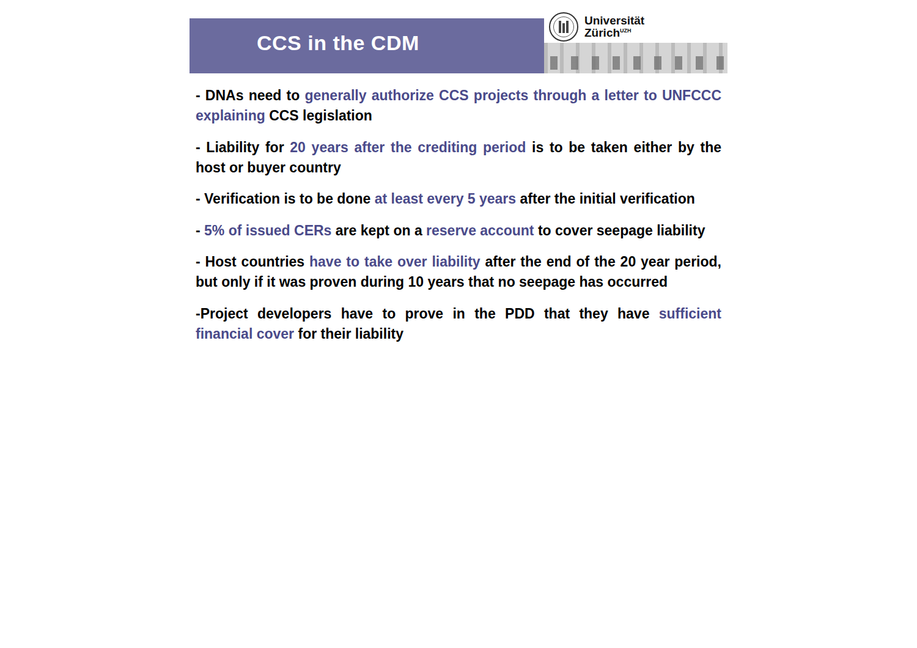CCS in the CDM
Universität
ZürichUZH
- DNAs need to generally authorize CCS projects through a letter to UNFCCC explaining CCS legislation
- Liability for 20 years after the crediting period is to be taken either by the host or buyer country
- Verification is to be done at least every 5 years after the initial verification
- 5% of issued CERs are kept on a reserve account to cover seepage liability
- Host countries have to take over liability after the end of the 20 year period, but only if it was proven during 10 years that no seepage has occurred
-Project developers have to prove in the PDD that they have sufficient financial cover for their liability